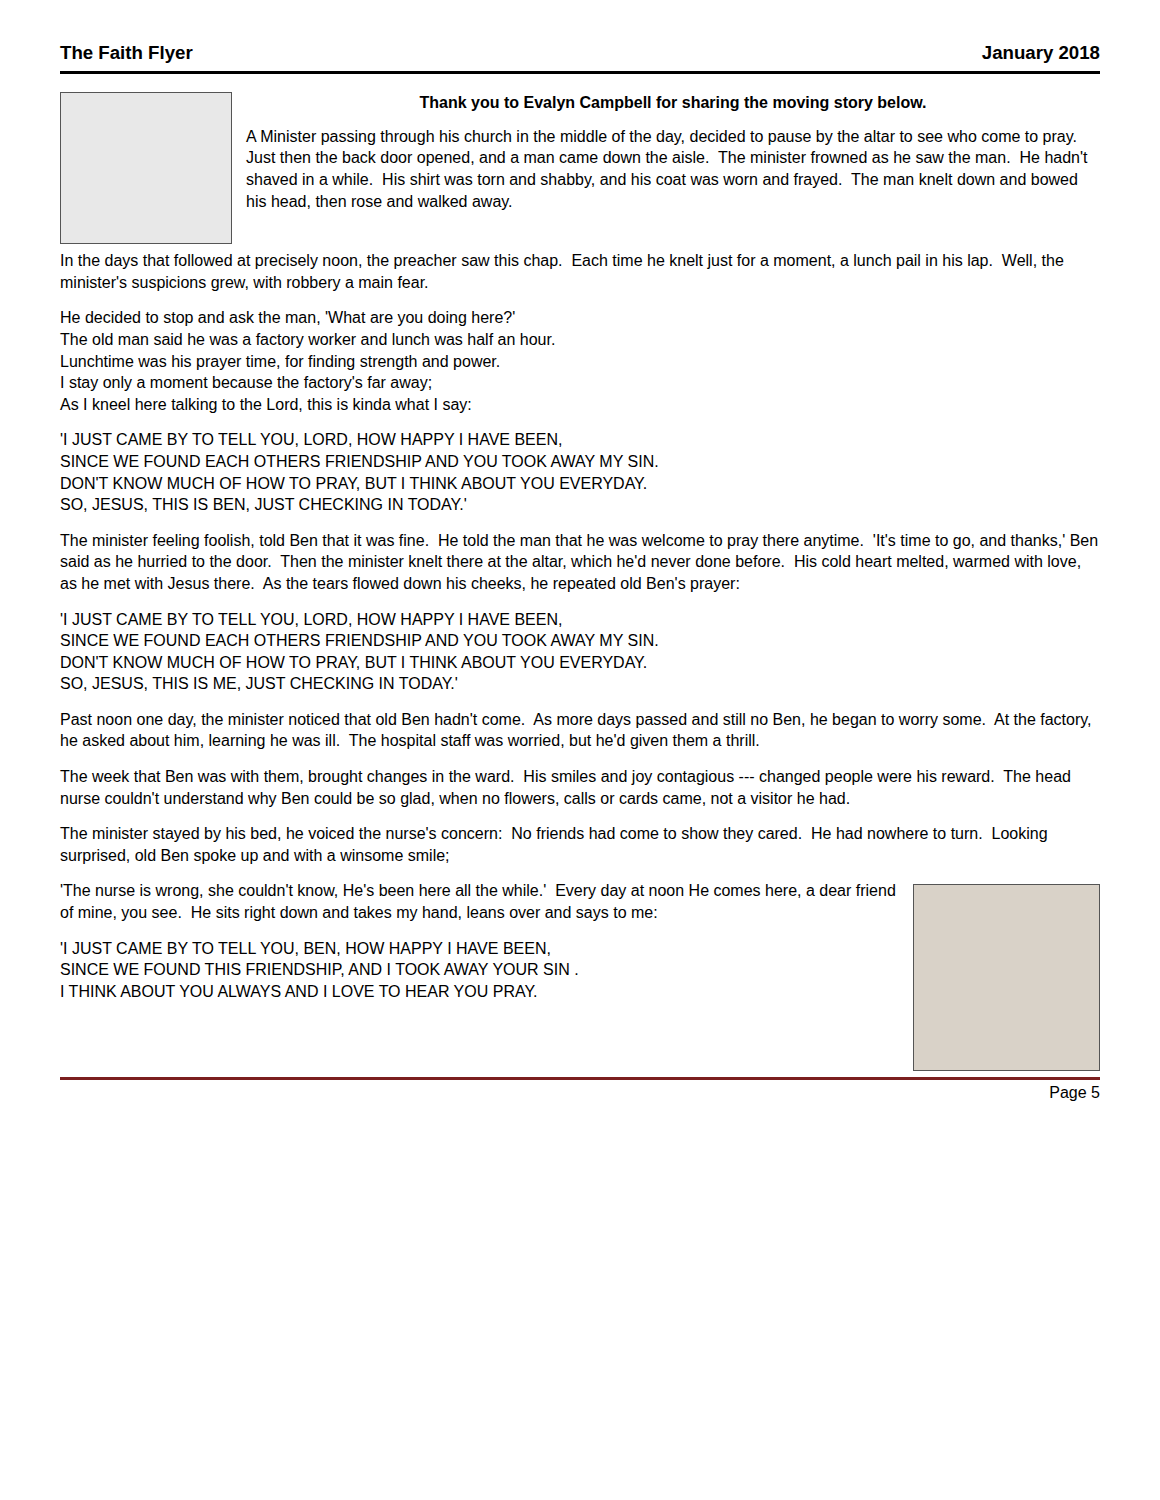The Faith Flyer January 2018
Thank you to Evalyn Campbell for sharing the moving story below.
A Minister passing through his church in the middle of the day, decided to pause by the altar to see who come to pray. Just then the back door opened, and a man came down the aisle. The minister frowned as he saw the man. He hadn't shaved in a while. His shirt was torn and shabby, and his coat was worn and frayed. The man knelt down and bowed his head, then rose and walked away.
In the days that followed at precisely noon, the preacher saw this chap. Each time he knelt just for a moment, a lunch pail in his lap. Well, the minister's suspicions grew, with robbery a main fear.
He decided to stop and ask the man, 'What are you doing here?'
The old man said he was a factory worker and lunch was half an hour.
Lunchtime was his prayer time, for finding strength and power.
I stay only a moment because the factory's far away;
As I kneel here talking to the Lord, this is kinda what I say:
'I JUST CAME BY TO TELL YOU, LORD, HOW HAPPY I HAVE BEEN,
SINCE WE FOUND EACH OTHERS FRIENDSHIP AND YOU TOOK AWAY MY SIN.
DON'T KNOW MUCH OF HOW TO PRAY, BUT I THINK ABOUT YOU EVERYDAY.
SO, JESUS, THIS IS BEN, JUST CHECKING IN TODAY.'
The minister feeling foolish, told Ben that it was fine. He told the man that he was welcome to pray there anytime. 'It's time to go, and thanks,' Ben said as he hurried to the door. Then the minister knelt there at the altar, which he'd never done before. His cold heart melted, warmed with love, as he met with Jesus there. As the tears flowed down his cheeks, he repeated old Ben's prayer:
'I JUST CAME BY TO TELL YOU, LORD, HOW HAPPY I HAVE BEEN,
SINCE WE FOUND EACH OTHERS FRIENDSHIP AND YOU TOOK AWAY MY SIN.
DON'T KNOW MUCH OF HOW TO PRAY, BUT I THINK ABOUT YOU EVERYDAY.
SO, JESUS, THIS IS ME, JUST CHECKING IN TODAY.'
Past noon one day, the minister noticed that old Ben hadn't come. As more days passed and still no Ben, he began to worry some. At the factory, he asked about him, learning he was ill. The hospital staff was worried, but he'd given them a thrill.
The week that Ben was with them, brought changes in the ward. His smiles and joy contagious --- changed people were his reward. The head nurse couldn't understand why Ben could be so glad, when no flowers, calls or cards came, not a visitor he had.
The minister stayed by his bed, he voiced the nurse's concern: No friends had come to show they cared. He had nowhere to turn. Looking surprised, old Ben spoke up and with a winsome smile;
'The nurse is wrong, she couldn't know, He's been here all the while.' Every day at noon He comes here, a dear friend of mine, you see. He sits right down and takes my hand, leans over and says to me:
'I JUST CAME BY TO TELL YOU, BEN, HOW HAPPY I HAVE BEEN,
SINCE WE FOUND THIS FRIENDSHIP, AND I TOOK AWAY YOUR SIN .
I THINK ABOUT YOU ALWAYS AND I LOVE TO HEAR YOU PRAY.
Page 5